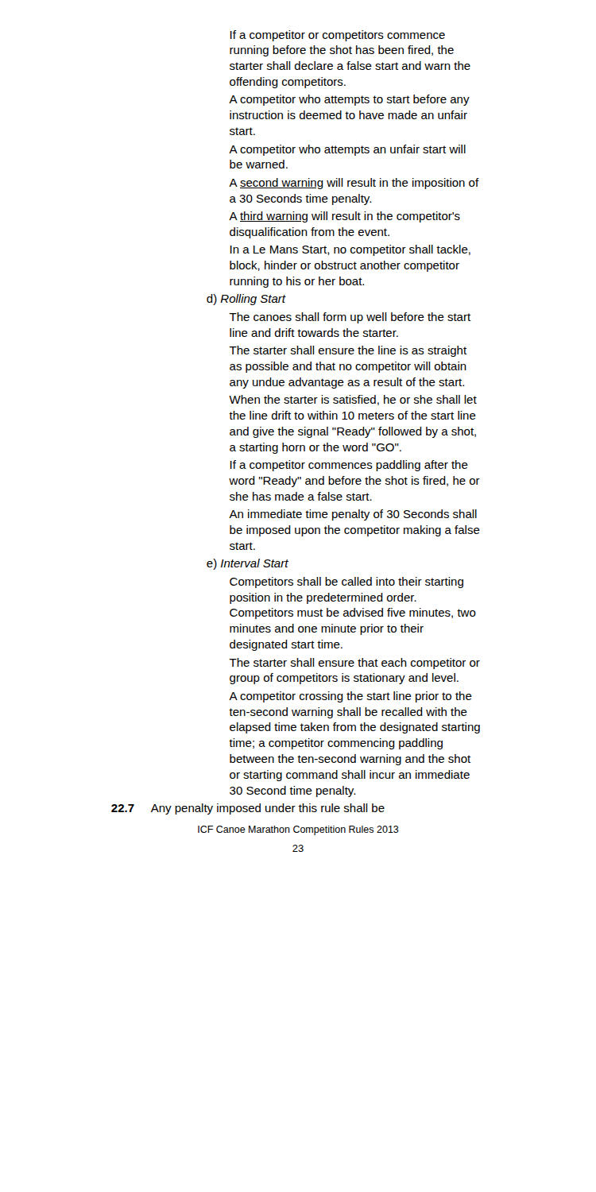If a competitor or competitors commence running before the shot has been fired, the starter shall declare a false start and warn the offending competitors.
A competitor who attempts to start before any instruction is deemed to have made an unfair start.
A competitor who attempts an unfair start will be warned.
A second warning will result in the imposition of a 30 Seconds time penalty.
A third warning will result in the competitor's disqualification from the event.
In a Le Mans Start, no competitor shall tackle, block, hinder or obstruct another competitor running to his or her boat.
d) Rolling Start
The canoes shall form up well before the start line and drift towards the starter.
The starter shall ensure the line is as straight as possible and that no competitor will obtain any undue advantage as a result of the start.
When the starter is satisfied, he or she shall let the line drift to within 10 meters of the start line and give the signal "Ready" followed by a shot, a starting horn or the word "GO".
If a competitor commences paddling after the word "Ready" and before the shot is fired, he or she has made a false start.
An immediate time penalty of 30 Seconds shall be imposed upon the competitor making a false start.
e) Interval Start
Competitors shall be called into their starting position in the predetermined order. Competitors must be advised five minutes, two minutes and one minute prior to their designated start time.
The starter shall ensure that each competitor or group of competitors is stationary and level.
A competitor crossing the start line prior to the ten-second warning shall be recalled with the elapsed time taken from the designated starting time; a competitor commencing paddling between the ten-second warning and the shot or starting command shall incur an immediate 30 Second time penalty.
22.7 Any penalty imposed under this rule shall be
ICF Canoe Marathon Competition Rules 2013
23